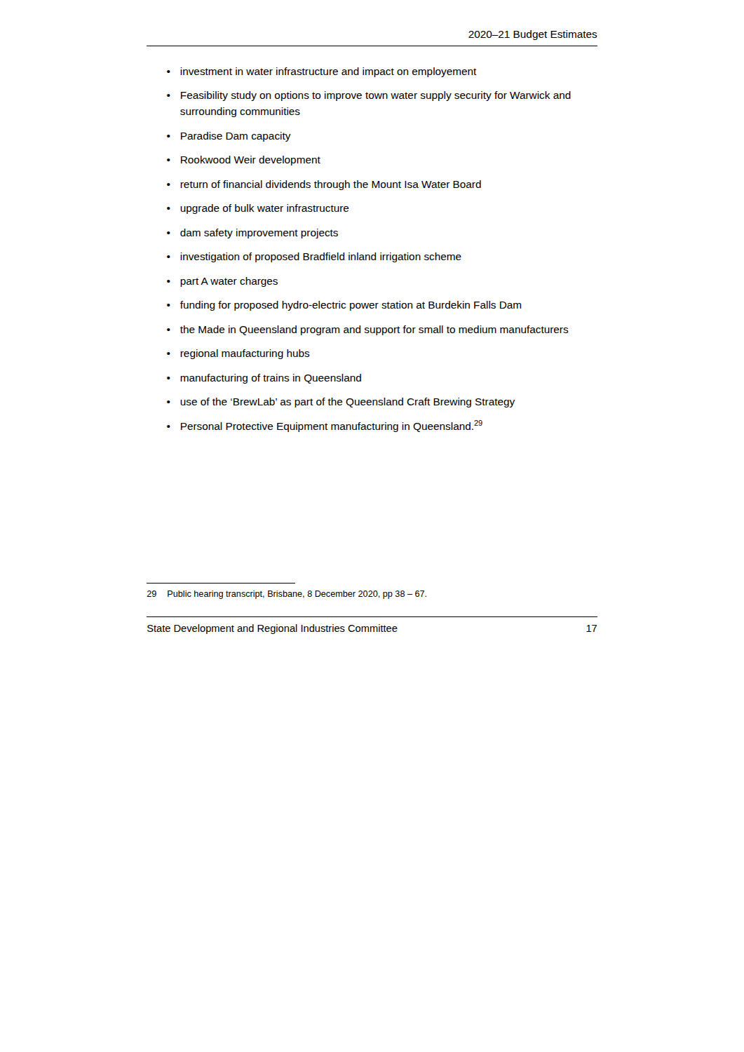2020–21 Budget Estimates
investment in water infrastructure and impact on employement
Feasibility study on options to improve town water supply security for Warwick and surrounding communities
Paradise Dam capacity
Rookwood Weir development
return of financial dividends through the Mount Isa Water Board
upgrade of bulk water infrastructure
dam safety improvement projects
investigation of proposed Bradfield inland irrigation scheme
part A water charges
funding for proposed hydro-electric power station at Burdekin Falls Dam
the Made in Queensland program and support for small to medium manufacturers
regional maufacturing hubs
manufacturing of trains in Queensland
use of the ‘BrewLab’ as part of the Queensland Craft Brewing Strategy
Personal Protective Equipment manufacturing in Queensland.29
29 Public hearing transcript, Brisbane, 8 December 2020, pp 38 – 67.
State Development and Regional Industries Committee 17